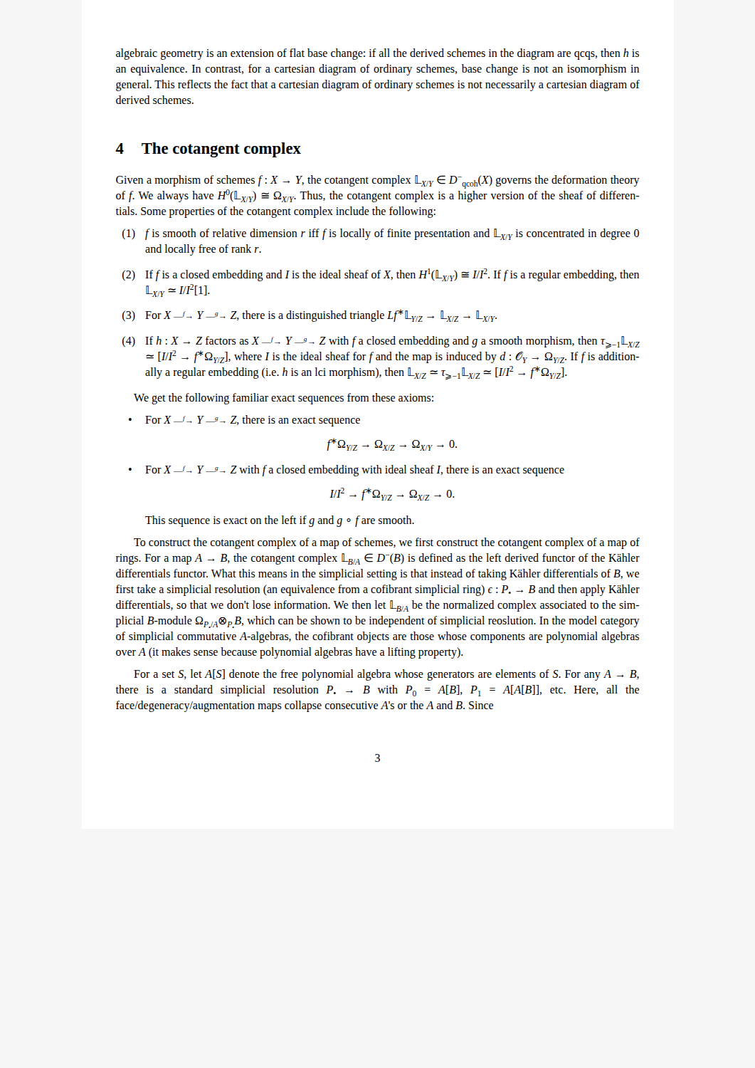algebraic geometry is an extension of flat base change: if all the derived schemes in the diagram are qcqs, then h is an equivalence. In contrast, for a cartesian diagram of ordinary schemes, base change is not an isomorphism in general. This reflects the fact that a cartesian diagram of ordinary schemes is not necessarily a cartesian diagram of derived schemes.
4 The cotangent complex
Given a morphism of schemes f : X → Y, the cotangent complex 𝕃X/Y ∈ D−qcoh(X) governs the deformation theory of f. We always have H0(𝕃X/Y) ≅ ΩX/Y. Thus, the cotangent complex is a higher version of the sheaf of differentials. Some properties of the cotangent complex include the following:
(1) f is smooth of relative dimension r iff f is locally of finite presentation and 𝕃X/Y is concentrated in degree 0 and locally free of rank r.
(2) If f is a closed embedding and I is the ideal sheaf of X, then H1(𝕃X/Y) ≅ I/I2. If f is a regular embedding, then 𝕃X/Y ≃ I/I2[1].
(3) For X —f→ Y —g→ Z, there is a distinguished triangle Lf∗𝕃Y/Z → 𝕃X/Z → 𝕃X/Y.
(4) If h : X → Z factors as X —f→ Y —g→ Z with f a closed embedding and g a smooth morphism, then τ⩾−1𝕃X/Z ≃ [I/I2 → f∗ΩY/Z], where I is the ideal sheaf for f and the map is induced by d : 𝒪Y → ΩY/Z. If f is additionally a regular embedding (i.e. h is an lci morphism), then 𝕃X/Z ≃ τ⩾−1𝕃X/Z ≃ [I/I2 → f∗ΩY/Z].
We get the following familiar exact sequences from these axioms:
•For X —f→ Y —g→ Z, there is an exact sequence f∗ΩY/Z → ΩX/Z → ΩX/Y → 0.
•For X —f→ Y —g→ Z with f a closed embedding with ideal sheaf I, there is an exact sequence I/I2 → f∗ΩY/Z → ΩX/Z → 0.
This sequence is exact on the left if g and g ∘ f are smooth.
To construct the cotangent complex of a map of schemes, we first construct the cotangent complex of a map of rings. For a map A → B, the cotangent complex 𝕃B/A ∈ D−(B) is defined as the left derived functor of the Kähler differentials functor. What this means in the simplicial setting is that instead of taking Kähler differentials of B, we first take a simplicial resolution (an equivalence from a cofibrant simplicial ring) ϵ : P• → B and then apply Kähler differentials, so that we don't lose information. We then let 𝕃B/A be the normalized complex associated to the simplicial B-module ΩP•/A⊗P•B, which can be shown to be independent of simplicial reoslution. In the model category of simplicial commutative A-algebras, the cofibrant objects are those whose components are polynomial algebras over A (it makes sense because polynomial algebras have a lifting property).
For a set S, let A[S] denote the free polynomial algebra whose generators are elements of S. For any A → B, there is a standard simplicial resolution P• → B with P0 = A[B], P1 = A[A[B]], etc. Here, all the face/degeneracy/augmentation maps collapse consecutive A's or the A and B. Since
3